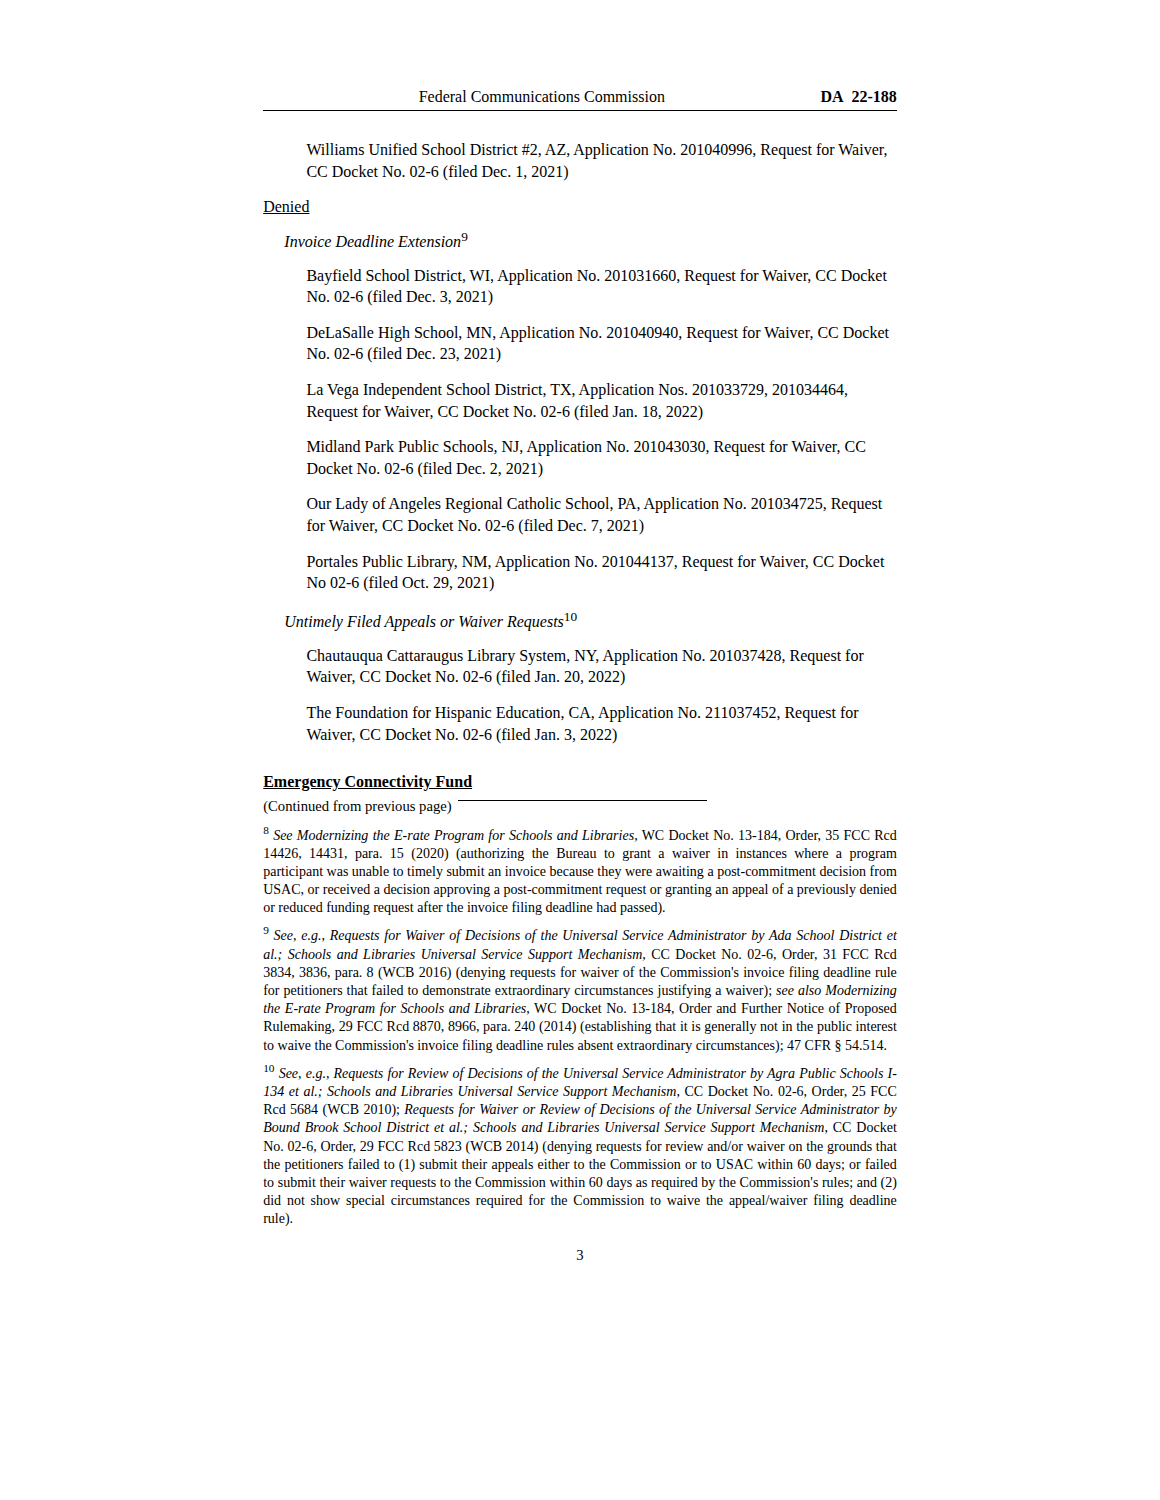Federal Communications Commission
DA 22-188
Williams Unified School District #2, AZ, Application No. 201040996, Request for Waiver, CC Docket No. 02-6 (filed Dec. 1, 2021)
Denied
Invoice Deadline Extension9
Bayfield School District, WI, Application No. 201031660, Request for Waiver, CC Docket No. 02-6 (filed Dec. 3, 2021)
DeLaSalle High School, MN, Application No. 201040940, Request for Waiver, CC Docket No. 02-6 (filed Dec. 23, 2021)
La Vega Independent School District, TX, Application Nos. 201033729, 201034464, Request for Waiver, CC Docket No. 02-6 (filed Jan. 18, 2022)
Midland Park Public Schools, NJ, Application No. 201043030, Request for Waiver, CC Docket No. 02-6 (filed Dec. 2, 2021)
Our Lady of Angeles Regional Catholic School, PA, Application No. 201034725, Request for Waiver, CC Docket No. 02-6 (filed Dec. 7, 2021)
Portales Public Library, NM, Application No. 201044137, Request for Waiver, CC Docket No 02-6 (filed Oct. 29, 2021)
Untimely Filed Appeals or Waiver Requests10
Chautauqua Cattaraugus Library System, NY, Application No. 201037428, Request for Waiver, CC Docket No. 02-6 (filed Jan. 20, 2022)
The Foundation for Hispanic Education, CA, Application No. 211037452, Request for Waiver, CC Docket No. 02-6 (filed Jan. 3, 2022)
Emergency Connectivity Fund
(Continued from previous page)
8 See Modernizing the E-rate Program for Schools and Libraries, WC Docket No. 13-184, Order, 35 FCC Rcd 14426, 14431, para. 15 (2020) (authorizing the Bureau to grant a waiver in instances where a program participant was unable to timely submit an invoice because they were awaiting a post-commitment decision from USAC, or received a decision approving a post-commitment request or granting an appeal of a previously denied or reduced funding request after the invoice filing deadline had passed).
9 See, e.g., Requests for Waiver of Decisions of the Universal Service Administrator by Ada School District et al.; Schools and Libraries Universal Service Support Mechanism, CC Docket No. 02-6, Order, 31 FCC Rcd 3834, 3836, para. 8 (WCB 2016) (denying requests for waiver of the Commission's invoice filing deadline rule for petitioners that failed to demonstrate extraordinary circumstances justifying a waiver); see also Modernizing the E-rate Program for Schools and Libraries, WC Docket No. 13-184, Order and Further Notice of Proposed Rulemaking, 29 FCC Rcd 8870, 8966, para. 240 (2014) (establishing that it is generally not in the public interest to waive the Commission's invoice filing deadline rules absent extraordinary circumstances); 47 CFR § 54.514.
10 See, e.g., Requests for Review of Decisions of the Universal Service Administrator by Agra Public Schools I-134 et al.; Schools and Libraries Universal Service Support Mechanism, CC Docket No. 02-6, Order, 25 FCC Rcd 5684 (WCB 2010); Requests for Waiver or Review of Decisions of the Universal Service Administrator by Bound Brook School District et al.; Schools and Libraries Universal Service Support Mechanism, CC Docket No. 02-6, Order, 29 FCC Rcd 5823 (WCB 2014) (denying requests for review and/or waiver on the grounds that the petitioners failed to (1) submit their appeals either to the Commission or to USAC within 60 days; or failed to submit their waiver requests to the Commission within 60 days as required by the Commission's rules; and (2) did not show special circumstances required for the Commission to waive the appeal/waiver filing deadline rule).
3